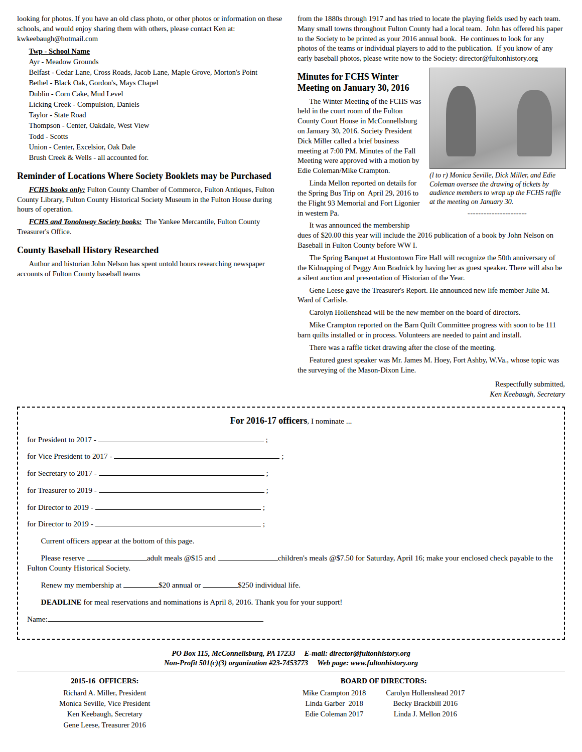looking for photos. If you have an old class photo, or other photos or information on these schools, and would enjoy sharing them with others, please contact Ken at: kwkeebaugh@hotmail.com
Twp - School Name
Ayr - Meadow Grounds
Belfast - Cedar Lane, Cross Roads, Jacob Lane, Maple Grove, Morton's Point
Bethel - Black Oak, Gordon's, Mays Chapel
Dublin - Corn Cake, Mud Level
Licking Creek - Compulsion, Daniels
Taylor - State Road
Thompson - Center, Oakdale, West View
Todd - Scotts
Union - Center, Excelsior, Oak Dale
Brush Creek & Wells - all accounted for.
Reminder of Locations Where Society Booklets may be Purchased
FCHS books only: Fulton County Chamber of Commerce, Fulton Antiques, Fulton County Library, Fulton County Historical Society Museum in the Fulton House during hours of operation.
FCHS and Tonoloway Society books: The Yankee Mercantile, Fulton County Treasurer's Office.
County Baseball History Researched
Author and historian John Nelson has spent untold hours researching newspaper accounts of Fulton County baseball teams
from the 1880s through 1917 and has tried to locate the playing fields used by each team. Many small towns throughout Fulton County had a local team. John has offered his paper to the Society to be printed as your 2016 annual book. He continues to look for any photos of the teams or individual players to add to the publication. If you know of any early baseball photos, please write now to the Society: director@fultonhistory.org
(l to r) Monica Seville, Dick Miller, and Edie Coleman oversee the drawing of tickets by audience members to wrap up the FCHS raffle at the meeting on January 30.
----------------------
Minutes for FCHS Winter Meeting on January 30, 2016
The Winter Meeting of the FCHS was held in the court room of the Fulton County Court House in McConnellsburg on January 30, 2016. Society President Dick Miller called a brief business meeting at 7:00 PM. Minutes of the Fall Meeting were approved with a motion by Edie Coleman/Mike Crampton.
Linda Mellon reported on details for the Spring Bus Trip on April 29, 2016 to the Flight 93 Memorial and Fort Ligonier in western Pa.
It was announced the membership dues of $20.00 this year will include the 2016 publication of a book by John Nelson on Baseball in Fulton County before WW I.
The Spring Banquet at Hustontown Fire Hall will recognize the 50th anniversary of the Kidnapping of Peggy Ann Bradnick by having her as guest speaker. There will also be a silent auction and presentation of Historian of the Year.
Gene Leese gave the Treasurer's Report. He announced new life member Julie M. Ward of Carlisle.
Carolyn Hollenshead will be the new member on the board of directors.
Mike Crampton reported on the Barn Quilt Committee progress with soon to be 111 barn quilts installed or in process. Volunteers are needed to paint and install.
There was a raffle ticket drawing after the close of the meeting.
Featured guest speaker was Mr. James M. Hoey, Fort Ashby, W.Va., whose topic was the surveying of the Mason-Dixon Line.
Respectfully submitted,
Ken Keebaugh, Secretary
For 2016-17 officers, I nominate ...
for President to 2017 - ;
for Vice President to 2017 - ;
for Secretary to 2017 - ;
for Treasurer to 2019 - ;
for Director to 2019 - ;
for Director to 2019 - ;
Current officers appear at the bottom of this page.
Please reserve adult meals @$15 and children's meals @$7.50 for Saturday, April 16; make your enclosed check payable to the Fulton County Historical Society.
Renew my membership at $20 annual or $250 individual life.
DEADLINE for meal reservations and nominations is April 8, 2016. Thank you for your support!
Name:
PO Box 115, McConnellsburg, PA 17233 E-mail: director@fultonhistory.org
Non-Profit 501(c)(3) organization #23-7453773 Web page: www.fultonhistory.org
2015-16 OFFICERS:
Richard A. Miller, President
Monica Seville, Vice President
Ken Keebaugh, Secretary
Gene Leese, Treasurer 2016
BOARD OF DIRECTORS:
Mike Crampton 2018
Linda Garber 2018
Edie Coleman 2017
Carolyn Hollenshead 2017
Becky Brackbill 2016
Linda J. Mellon 2016